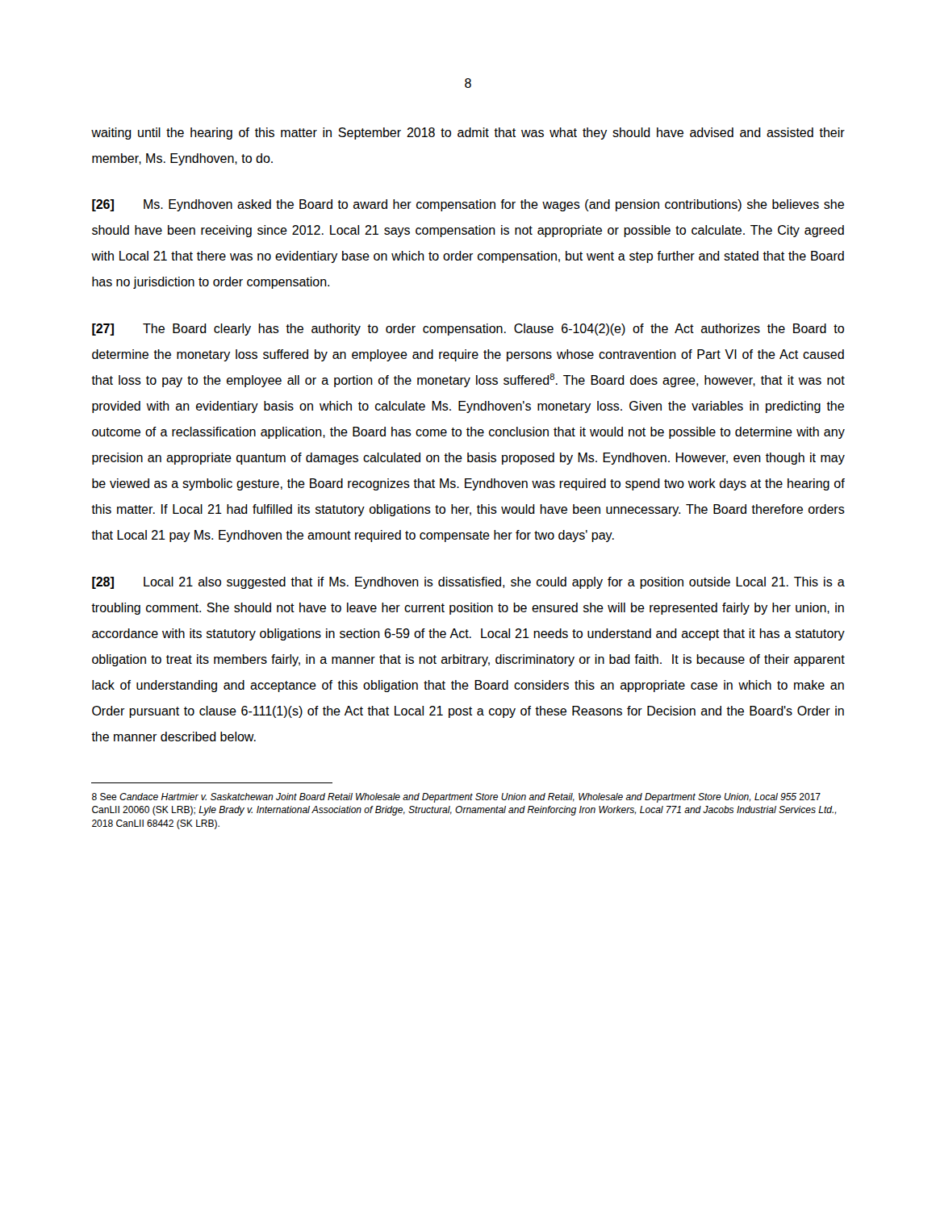8
waiting until the hearing of this matter in September 2018 to admit that was what they should have advised and assisted their member, Ms. Eyndhoven, to do.
[26] Ms. Eyndhoven asked the Board to award her compensation for the wages (and pension contributions) she believes she should have been receiving since 2012. Local 21 says compensation is not appropriate or possible to calculate. The City agreed with Local 21 that there was no evidentiary base on which to order compensation, but went a step further and stated that the Board has no jurisdiction to order compensation.
[27] The Board clearly has the authority to order compensation. Clause 6-104(2)(e) of the Act authorizes the Board to determine the monetary loss suffered by an employee and require the persons whose contravention of Part VI of the Act caused that loss to pay to the employee all or a portion of the monetary loss suffered8. The Board does agree, however, that it was not provided with an evidentiary basis on which to calculate Ms. Eyndhoven's monetary loss. Given the variables in predicting the outcome of a reclassification application, the Board has come to the conclusion that it would not be possible to determine with any precision an appropriate quantum of damages calculated on the basis proposed by Ms. Eyndhoven. However, even though it may be viewed as a symbolic gesture, the Board recognizes that Ms. Eyndhoven was required to spend two work days at the hearing of this matter. If Local 21 had fulfilled its statutory obligations to her, this would have been unnecessary. The Board therefore orders that Local 21 pay Ms. Eyndhoven the amount required to compensate her for two days' pay.
[28] Local 21 also suggested that if Ms. Eyndhoven is dissatisfied, she could apply for a position outside Local 21. This is a troubling comment. She should not have to leave her current position to be ensured she will be represented fairly by her union, in accordance with its statutory obligations in section 6-59 of the Act. Local 21 needs to understand and accept that it has a statutory obligation to treat its members fairly, in a manner that is not arbitrary, discriminatory or in bad faith. It is because of their apparent lack of understanding and acceptance of this obligation that the Board considers this an appropriate case in which to make an Order pursuant to clause 6-111(1)(s) of the Act that Local 21 post a copy of these Reasons for Decision and the Board's Order in the manner described below.
8 See Candace Hartmier v. Saskatchewan Joint Board Retail Wholesale and Department Store Union and Retail, Wholesale and Department Store Union, Local 955 2017 CanLII 20060 (SK LRB); Lyle Brady v. International Association of Bridge, Structural, Ornamental and Reinforcing Iron Workers, Local 771 and Jacobs Industrial Services Ltd., 2018 CanLII 68442 (SK LRB).